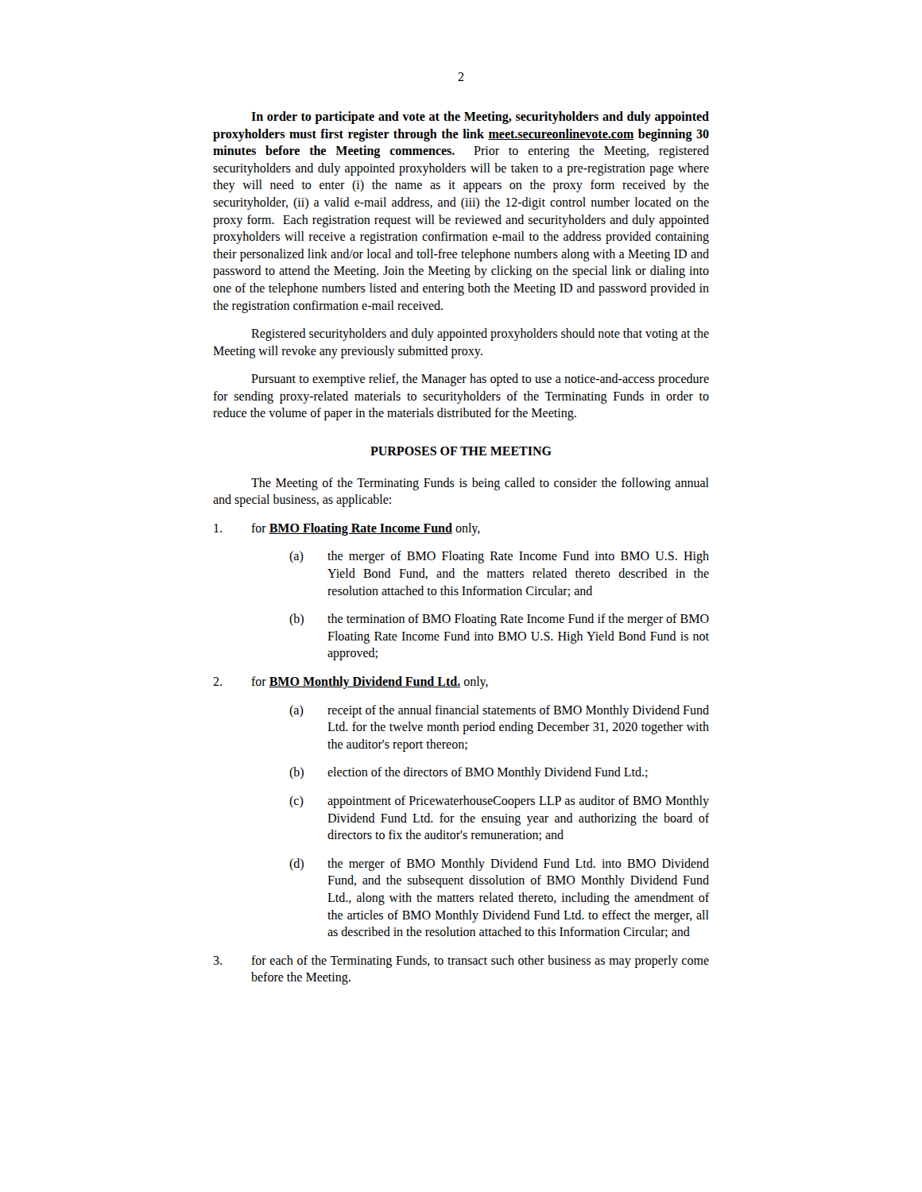2
In order to participate and vote at the Meeting, securityholders and duly appointed proxyholders must first register through the link meet.secureonlinevote.com beginning 30 minutes before the Meeting commences. Prior to entering the Meeting, registered securityholders and duly appointed proxyholders will be taken to a pre-registration page where they will need to enter (i) the name as it appears on the proxy form received by the securityholder, (ii) a valid e-mail address, and (iii) the 12-digit control number located on the proxy form. Each registration request will be reviewed and securityholders and duly appointed proxyholders will receive a registration confirmation e-mail to the address provided containing their personalized link and/or local and toll-free telephone numbers along with a Meeting ID and password to attend the Meeting. Join the Meeting by clicking on the special link or dialing into one of the telephone numbers listed and entering both the Meeting ID and password provided in the registration confirmation e-mail received.
Registered securityholders and duly appointed proxyholders should note that voting at the Meeting will revoke any previously submitted proxy.
Pursuant to exemptive relief, the Manager has opted to use a notice-and-access procedure for sending proxy-related materials to securityholders of the Terminating Funds in order to reduce the volume of paper in the materials distributed for the Meeting.
PURPOSES OF THE MEETING
The Meeting of the Terminating Funds is being called to consider the following annual and special business, as applicable:
1.
for BMO Floating Rate Income Fund only,
(a)
the merger of BMO Floating Rate Income Fund into BMO U.S. High Yield Bond Fund, and the matters related thereto described in the resolution attached to this Information Circular; and
(b)
the termination of BMO Floating Rate Income Fund if the merger of BMO Floating Rate Income Fund into BMO U.S. High Yield Bond Fund is not approved;
2.
for BMO Monthly Dividend Fund Ltd. only,
(a)
receipt of the annual financial statements of BMO Monthly Dividend Fund Ltd. for the twelve month period ending December 31, 2020 together with the auditor's report thereon;
(b)
election of the directors of BMO Monthly Dividend Fund Ltd.;
(c)
appointment of PricewaterhouseCoopers LLP as auditor of BMO Monthly Dividend Fund Ltd. for the ensuing year and authorizing the board of directors to fix the auditor's remuneration; and
(d)
the merger of BMO Monthly Dividend Fund Ltd. into BMO Dividend Fund, and the subsequent dissolution of BMO Monthly Dividend Fund Ltd., along with the matters related thereto, including the amendment of the articles of BMO Monthly Dividend Fund Ltd. to effect the merger, all as described in the resolution attached to this Information Circular; and
3.
for each of the Terminating Funds, to transact such other business as may properly come before the Meeting.